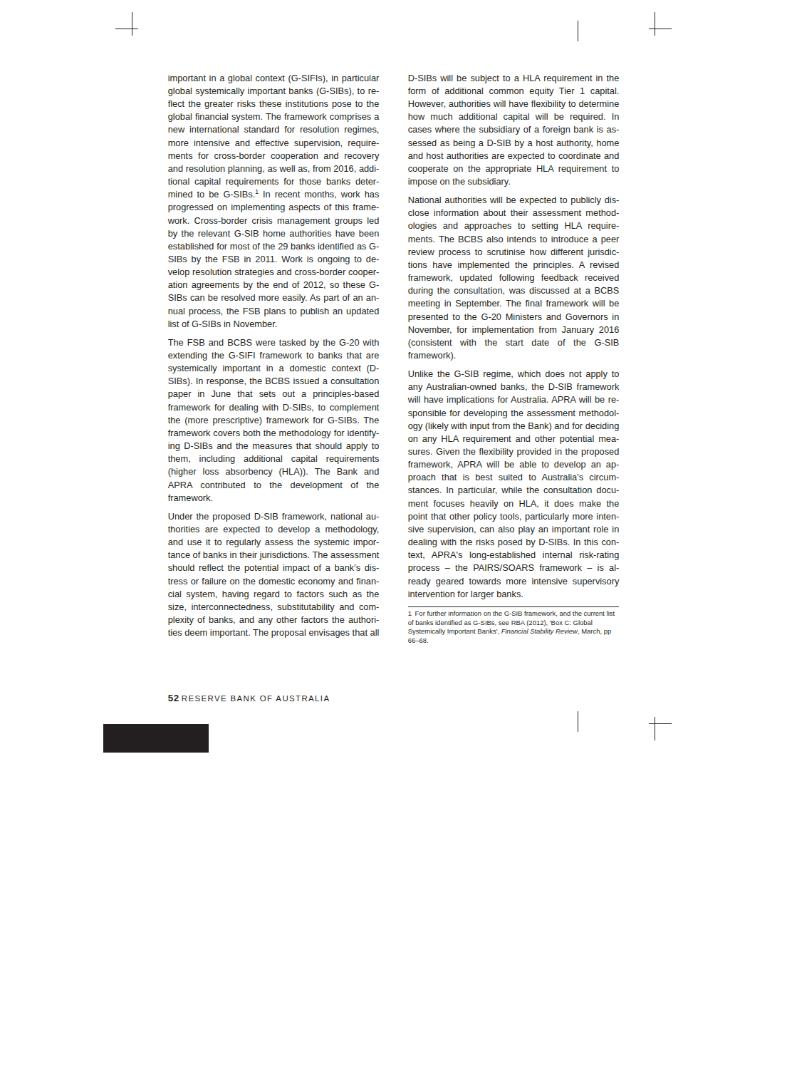important in a global context (G-SIFIs), in particular global systemically important banks (G-SIBs), to reflect the greater risks these institutions pose to the global financial system. The framework comprises a new international standard for resolution regimes, more intensive and effective supervision, requirements for cross-border cooperation and recovery and resolution planning, as well as, from 2016, additional capital requirements for those banks determined to be G-SIBs.1 In recent months, work has progressed on implementing aspects of this framework. Cross-border crisis management groups led by the relevant G-SIB home authorities have been established for most of the 29 banks identified as G-SIBs by the FSB in 2011. Work is ongoing to develop resolution strategies and cross-border cooperation agreements by the end of 2012, so these G-SIBs can be resolved more easily. As part of an annual process, the FSB plans to publish an updated list of G-SIBs in November.
The FSB and BCBS were tasked by the G-20 with extending the G-SIFI framework to banks that are systemically important in a domestic context (D-SIBs). In response, the BCBS issued a consultation paper in June that sets out a principles-based framework for dealing with D-SIBs, to complement the (more prescriptive) framework for G-SIBs. The framework covers both the methodology for identifying D-SIBs and the measures that should apply to them, including additional capital requirements (higher loss absorbency (HLA)). The Bank and APRA contributed to the development of the framework.
Under the proposed D-SIB framework, national authorities are expected to develop a methodology, and use it to regularly assess the systemic importance of banks in their jurisdictions. The assessment should reflect the potential impact of a bank's distress or failure on the domestic economy and financial system, having regard to factors such as the size, interconnectedness, substitutability and complexity of banks, and any other factors the authorities deem important. The proposal envisages that all D-SIBs will be subject to a HLA requirement in the form of additional common equity Tier 1 capital. However, authorities will have flexibility to determine how much additional capital will be required. In cases where the subsidiary of a foreign bank is assessed as being a D-SIB by a host authority, home and host authorities are expected to coordinate and cooperate on the appropriate HLA requirement to impose on the subsidiary.
National authorities will be expected to publicly disclose information about their assessment methodologies and approaches to setting HLA requirements. The BCBS also intends to introduce a peer review process to scrutinise how different jurisdictions have implemented the principles. A revised framework, updated following feedback received during the consultation, was discussed at a BCBS meeting in September. The final framework will be presented to the G-20 Ministers and Governors in November, for implementation from January 2016 (consistent with the start date of the G-SIB framework).
Unlike the G-SIB regime, which does not apply to any Australian-owned banks, the D-SIB framework will have implications for Australia. APRA will be responsible for developing the assessment methodology (likely with input from the Bank) and for deciding on any HLA requirement and other potential measures. Given the flexibility provided in the proposed framework, APRA will be able to develop an approach that is best suited to Australia's circumstances. In particular, while the consultation document focuses heavily on HLA, it does make the point that other policy tools, particularly more intensive supervision, can also play an important role in dealing with the risks posed by D-SIBs. In this context, APRA's long-established internal risk-rating process – the PAIRS/SOARS framework – is already geared towards more intensive supervisory intervention for larger banks.
1 For further information on the G-SIB framework, and the current list of banks identified as G-SIBs, see RBA (2012), 'Box C: Global Systemically Important Banks', Financial Stability Review, March, pp 66–68.
52 RESERVE BANK OF AUSTRALIA